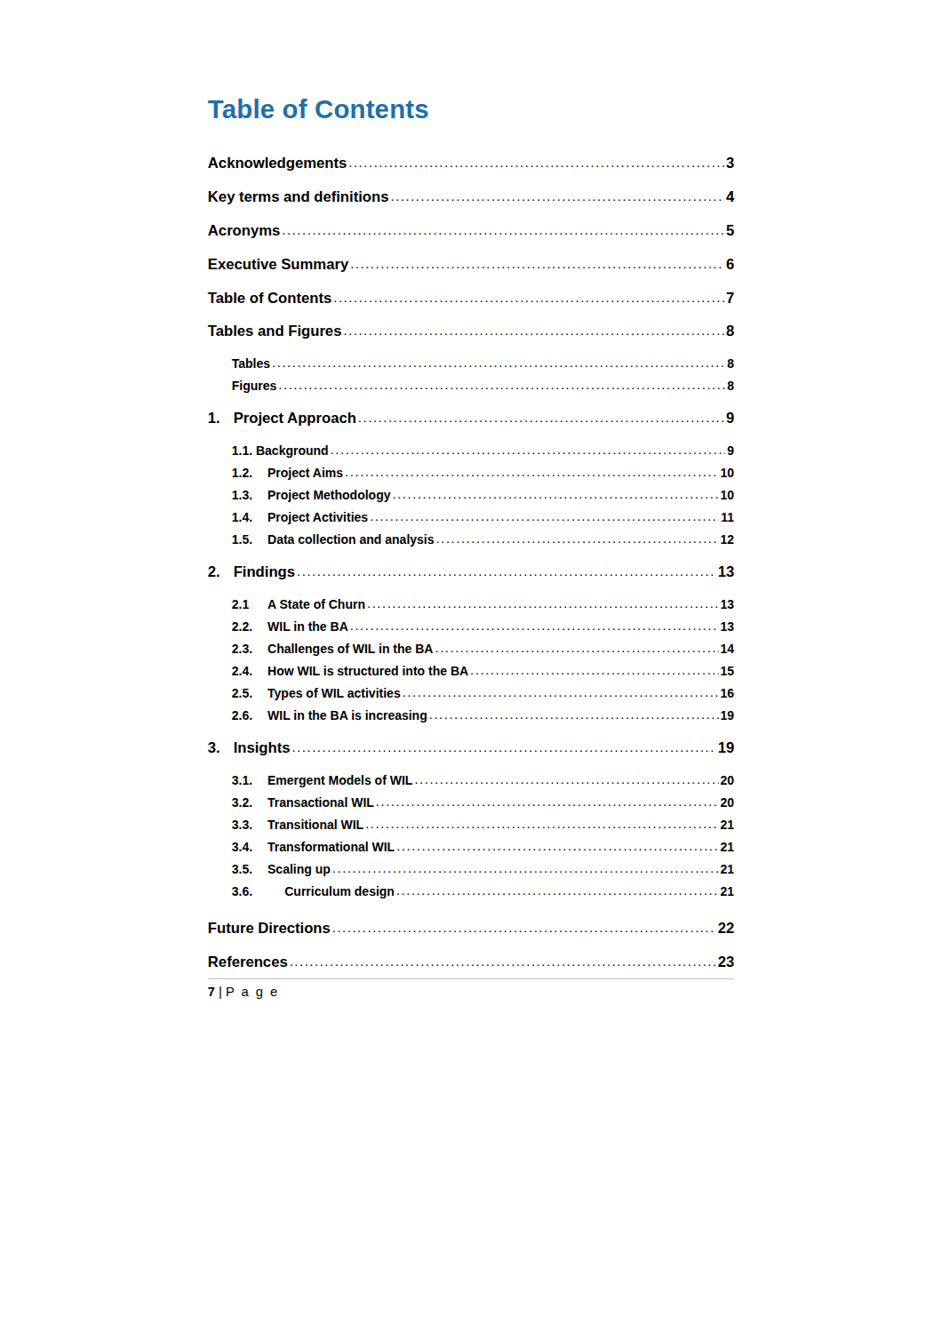Table of Contents
Acknowledgements ........................................................................................................... 3
Key terms and definitions ........................................................................................... 4
Acronyms ......................................................................................................................... 5
Executive Summary ..................................................................................................... 6
Table of Contents ......................................................................................................... 7
Tables and Figures ....................................................................................................... 8
Tables ................................................................................................................................. 8
Figures ............................................................................................................................... 8
1. Project Approach ................................................................................................. 9
1.1. Background .............................................................................................................. 9
1.2. Project Aims ......................................................................................................... 10
1.3. Project Methodology ....................................................................................... 10
1.4. Project Activities .............................................................................................. 11
1.5. Data collection and analysis ......................................................................... 12
2. Findings ................................................................................................................. 13
2.1 A State of Churn .............................................................................................. 13
2.2. WIL in the BA ....................................................................................................... 13
2.3. Challenges of WIL in the BA ....................................................................... 14
2.4. How WIL is structured into the BA ......................................................... 15
2.5. Types of WIL activities ................................................................................. 16
2.6. WIL in the BA is increasing ......................................................................... 19
3. Insights ................................................................................................................... 19
3.1. Emergent Models of WIL ............................................................................. 20
3.2. Transactional WIL ........................................................................................... 20
3.3. Transitional WIL .............................................................................................. 21
3.4. Transformational WIL ................................................................................. 21
3.5. Scaling up ............................................................................................................. 21
3.6. Curriculum design ....................................................................................... 21
Future Directions ......................................................................................................... 22
References ................................................................................................................. 23
7 | P a g e